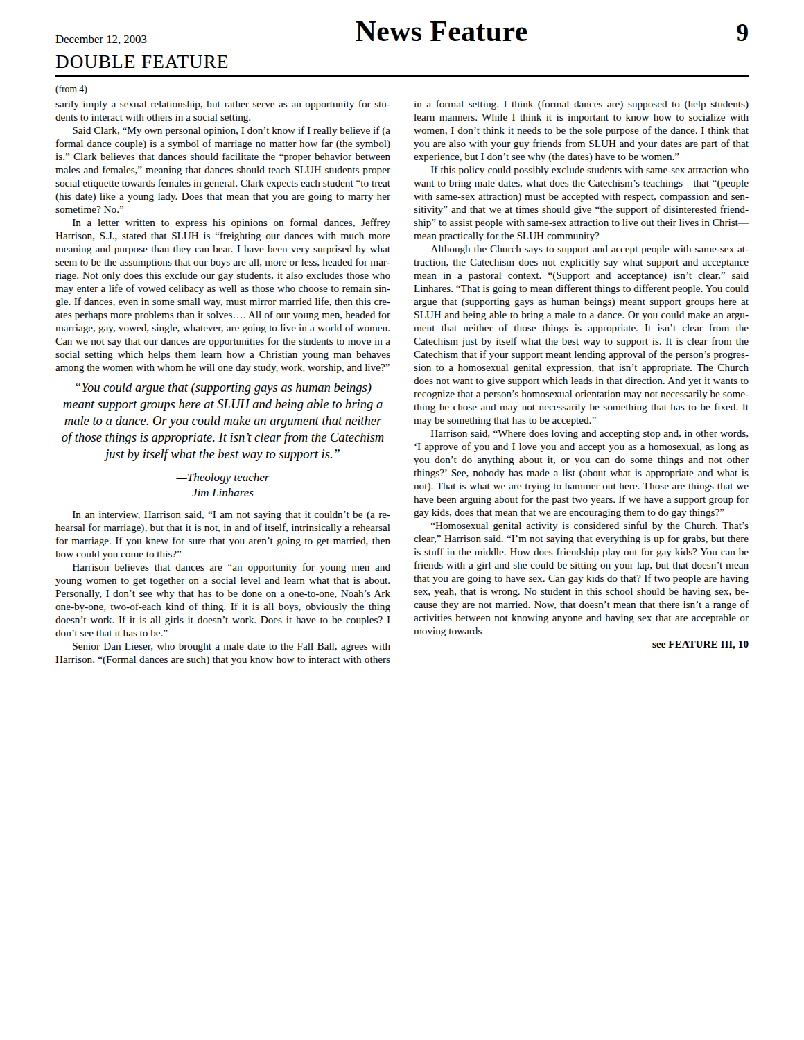December 12, 2003
News Feature
9
DOUBLE FEATURE
(from 4)
sarily imply a sexual relationship, but rather serve as an opportunity for students to interact with others in a social setting.
Said Clark, “My own personal opinion, I don’t know if I really believe if (a formal dance couple) is a symbol of marriage no matter how far (the symbol) is.” Clark believes that dances should facilitate the “proper behavior between males and females,” meaning that dances should teach SLUH students proper social etiquette towards females in general. Clark expects each student “to treat (his date) like a young lady. Does that mean that you are going to marry her sometime? No.”
In a letter written to express his opinions on formal dances, Jeffrey Harrison, S.J., stated that SLUH is “freighting our dances with much more meaning and purpose than they can bear. I have been very surprised by what seem to be the assumptions that our boys are all, more or less, headed for marriage. Not only does this exclude our gay students, it also excludes those who may enter a life of vowed celibacy as well as those who choose to remain single. If dances, even in some small way, must mirror married life, then this creates perhaps more problems than it solves…. All of our young men, headed for marriage, gay, vowed, single, whatever, are going to live in a world of women. Can we not say that our dances are opportunities for the students to move in a social setting which helps them learn how a Christian young man behaves among the women with whom he will one day study, work, worship, and live?”
“You could argue that (supporting gays as human beings) meant support groups here at SLUH and being able to bring a male to a dance. Or you could make an argument that neither of those things is appropriate. It isn’t clear from the Catechism just by itself what the best way to support is.” —Theology teacher
Jim Linhares
In an interview, Harrison said, “I am not saying that it couldn’t be (a rehearsal for marriage), but that it is not, in and of itself, intrinsically a rehearsal for marriage. If you knew for sure that you aren’t going to get married, then how could you come to this?”
Harrison believes that dances are “an opportunity for young men and young women to get together on a social level and learn what that is about. Personally, I don’t see why that has to be done on a one-to-one, Noah’s Ark one-by-one, two-of-each kind of thing. If it is all boys, obviously the thing doesn’t work. If it is all girls it doesn’t work. Does it have to be couples? I don’t see that it has to be.”
Senior Dan Lieser, who brought a male date to the Fall Ball, agrees with Harrison. “(Formal dances are such) that you know how to interact with others in a formal setting. I think (formal dances are) supposed to (help students) learn manners. While I think it is important to know how to socialize with women, I don’t think it needs to be the sole purpose of the dance. I think that you are also with your guy friends from SLUH and your dates are part of that experience, but I don’t see why (the dates) have to be women.”
If this policy could possibly exclude students with same-sex attraction who want to bring male dates, what does the Catechism’s teachings—that “(people with same-sex attraction) must be accepted with respect, compassion and sensitivity” and that we at times should give “the support of disinterested friendship” to assist people with same-sex attraction to live out their lives in Christ—mean practically for the SLUH community?
Although the Church says to support and accept people with same-sex attraction, the Catechism does not explicitly say what support and acceptance mean in a pastoral context. “(Support and acceptance) isn’t clear,” said Linhares. “That is going to mean different things to different people. You could argue that (supporting gays as human beings) meant support groups here at SLUH and being able to bring a male to a dance. Or you could make an argument that neither of those things is appropriate. It isn’t clear from the Catechism just by itself what the best way to support is. It is clear from the Catechism that if your support meant lending approval of the person’s progression to a homosexual genital expression, that isn’t appropriate. The Church does not want to give support which leads in that direction. And yet it wants to recognize that a person’s homosexual orientation may not necessarily be something he chose and may not necessarily be something that has to be fixed. It may be something that has to be accepted.”
Harrison said, “Where does loving and accepting stop and, in other words, ‘I approve of you and I love you and accept you as a homosexual, as long as you don’t do anything about it, or you can do some things and not other things?’ See, nobody has made a list (about what is appropriate and what is not). That is what we are trying to hammer out here. Those are things that we have been arguing about for the past two years. If we have a support group for gay kids, does that mean that we are encouraging them to do gay things?”
“Homosexual genital activity is considered sinful by the Church. That’s clear,” Harrison said. “I’m not saying that everything is up for grabs, but there is stuff in the middle. How does friendship play out for gay kids? You can be friends with a girl and she could be sitting on your lap, but that doesn’t mean that you are going to have sex. Can gay kids do that? If two people are having sex, yeah, that is wrong. No student in this school should be having sex, because they are not married. Now, that doesn’t mean that there isn’t a range of activities between not knowing anyone and having sex that are acceptable or moving towards
see FEATURE III, 10